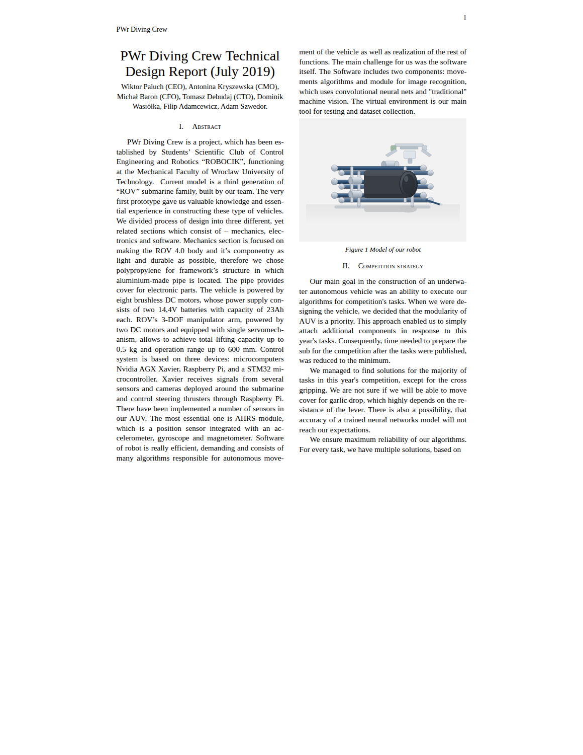1
PWr Diving Crew
PWr Diving Crew Technical Design Report (July 2019)
Wiktor Paluch (CEO), Antonina Kryszewska (CMO), Michał Baron (CFO), Tomasz Debudaj (CTO), Dominik Wasiółka, Filip Adamcewicz, Adam Szwedor.
I. Abstract
PWr Diving Crew is a project, which has been established by Students’ Scientific Club of Control Engineering and Robotics “ROBOCIK”, functioning at the Mechanical Faculty of Wroclaw University of Technology. Current model is a third generation of “ROV” submarine family, built by our team. The very first prototype gave us valuable knowledge and essential experience in constructing these type of vehicles. We divided process of design into three different, yet related sections which consist of – mechanics, electronics and software. Mechanics section is focused on making the ROV 4.0 body and it’s componentry as light and durable as possible, therefore we chose polypropylene for framework’s structure in which aluminium-made pipe is located. The pipe provides cover for electronic parts. The vehicle is powered by eight brushless DC motors, whose power supply consists of two 14,4V batteries with capacity of 23Ah each. ROV’s 3-DOF manipulator arm, powered by two DC motors and equipped with single servomechanism, allows to achieve total lifting capacity up to 0.5 kg and operation range up to 600 mm. Control system is based on three devices: microcomputers Nvidia AGX Xavier, Raspberry Pi, and a STM32 microcontroller. Xavier receives signals from several sensors and cameras deployed around the submarine and control steering thrusters through Raspberry Pi. There have been implemented a number of sensors in our AUV. The most essential one is AHRS module, which is a position sensor integrated with an accelerometer, gyroscope and magnetometer. Software of robot is really efficient, demanding and consists of many algorithms responsible for autonomous movement of the vehicle as well as realization of the rest of functions. The main challenge for us was the software itself. The Software includes two components: movements algorithms and module for image recognition, which uses convolutional neural nets and "traditional" machine vision. The virtual environment is our main tool for testing and dataset collection.
Figure 1 Model of our robot
II. Competition strategy
Our main goal in the construction of an underwater autonomous vehicle was an ability to execute our algorithms for competition's tasks. When we were designing the vehicle, we decided that the modularity of AUV is a priority. This approach enabled us to simply attach additional components in response to this year's tasks. Consequently, time needed to prepare the sub for the competition after the tasks were published, was reduced to the minimum.
We managed to find solutions for the majority of tasks in this year's competition, except for the cross gripping. We are not sure if we will be able to move cover for garlic drop, which highly depends on the resistance of the lever. There is also a possibility, that accuracy of a trained neural networks model will not reach our expectations.
We ensure maximum reliability of our algorithms. For every task, we have multiple solutions, based on